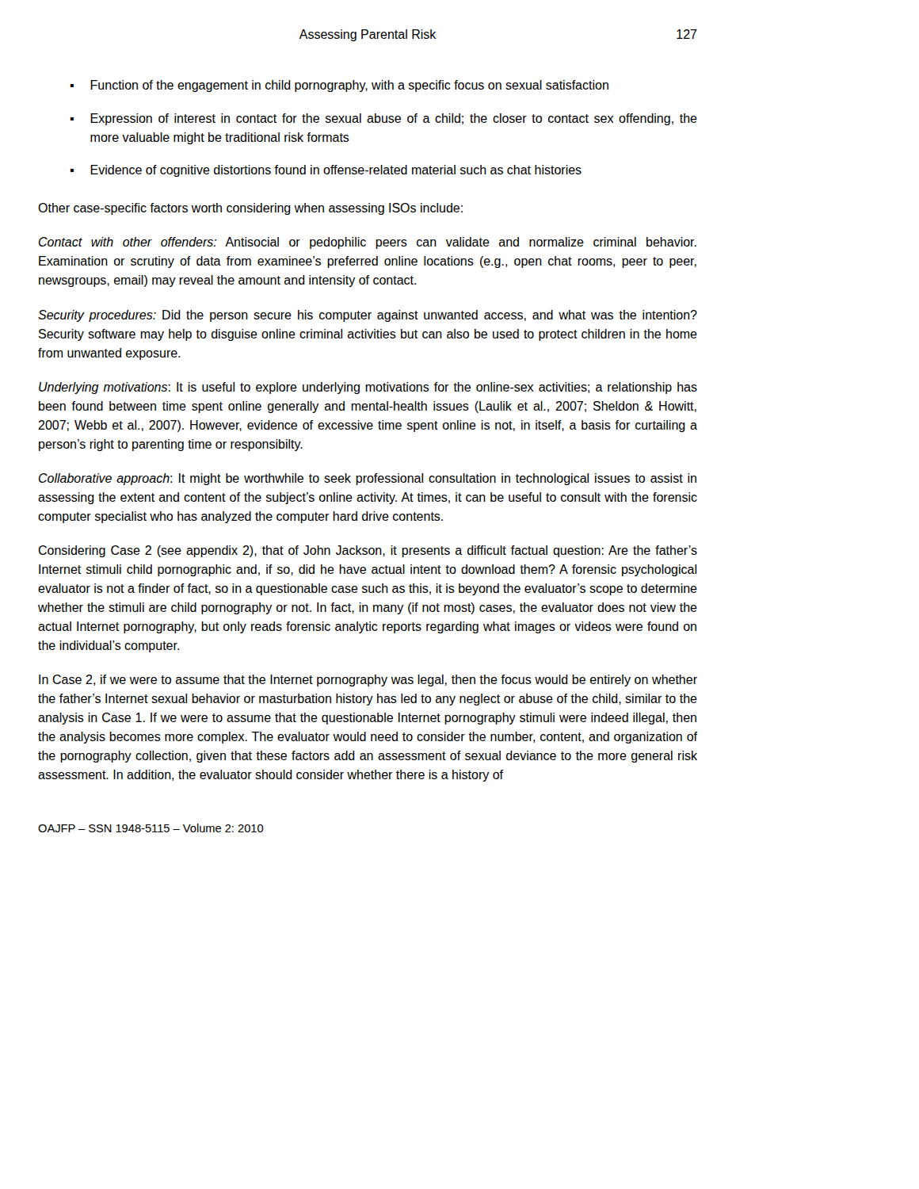Assessing Parental Risk 127
Function of the engagement in child pornography, with a specific focus on sexual satisfaction
Expression of interest in contact for the sexual abuse of a child; the closer to contact sex offending, the more valuable might be traditional risk formats
Evidence of cognitive distortions found in offense-related material such as chat histories
Other case-specific factors worth considering when assessing ISOs include:
Contact with other offenders: Antisocial or pedophilic peers can validate and normalize criminal behavior. Examination or scrutiny of data from examinee’s preferred online locations (e.g., open chat rooms, peer to peer, newsgroups, email) may reveal the amount and intensity of contact.
Security procedures: Did the person secure his computer against unwanted access, and what was the intention? Security software may help to disguise online criminal activities but can also be used to protect children in the home from unwanted exposure.
Underlying motivations: It is useful to explore underlying motivations for the online-sex activities; a relationship has been found between time spent online generally and mental-health issues (Laulik et al., 2007; Sheldon & Howitt, 2007; Webb et al., 2007). However, evidence of excessive time spent online is not, in itself, a basis for curtailing a person’s right to parenting time or responsibilty.
Collaborative approach: It might be worthwhile to seek professional consultation in technological issues to assist in assessing the extent and content of the subject’s online activity. At times, it can be useful to consult with the forensic computer specialist who has analyzed the computer hard drive contents.
Considering Case 2 (see appendix 2), that of John Jackson, it presents a difficult factual question: Are the father’s Internet stimuli child pornographic and, if so, did he have actual intent to download them? A forensic psychological evaluator is not a finder of fact, so in a questionable case such as this, it is beyond the evaluator’s scope to determine whether the stimuli are child pornography or not. In fact, in many (if not most) cases, the evaluator does not view the actual Internet pornography, but only reads forensic analytic reports regarding what images or videos were found on the individual’s computer.
In Case 2, if we were to assume that the Internet pornography was legal, then the focus would be entirely on whether the father’s Internet sexual behavior or masturbation history has led to any neglect or abuse of the child, similar to the analysis in Case 1. If we were to assume that the questionable Internet pornography stimuli were indeed illegal, then the analysis becomes more complex. The evaluator would need to consider the number, content, and organization of the pornography collection, given that these factors add an assessment of sexual deviance to the more general risk assessment. In addition, the evaluator should consider whether there is a history of
OAJFP – SSN 1948-5115 – Volume 2: 2010